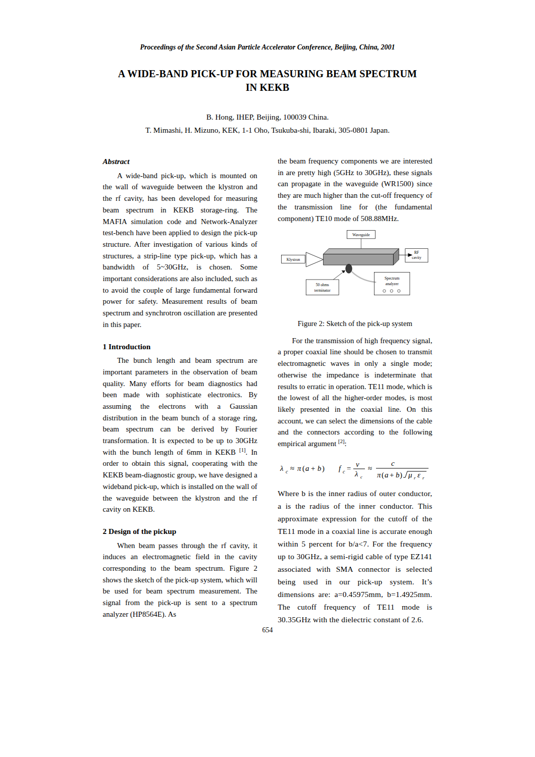Proceedings of the Second Asian Particle Accelerator Conference, Beijing, China, 2001
A WIDE-BAND PICK-UP FOR MEASURING BEAM SPECTRUM
IN KEKB
B. Hong, IHEP, Beijing, 100039 China.
T. Mimashi, H. Mizuno, KEK, 1-1 Oho, Tsukuba-shi, Ibaraki, 305-0801 Japan.
Abstract
A wide-band pick-up, which is mounted on the wall of waveguide between the klystron and the rf cavity, has been developed for measuring beam spectrum in KEKB storage-ring. The MAFIA simulation code and Network-Analyzer test-bench have been applied to design the pick-up structure. After investigation of various kinds of structures, a strip-line type pick-up, which has a bandwidth of 5~30GHz, is chosen. Some important considerations are also included, such as to avoid the couple of large fundamental forward power for safety. Measurement results of beam spectrum and synchrotron oscillation are presented in this paper.
1 Introduction
The bunch length and beam spectrum are important parameters in the observation of beam quality. Many efforts for beam diagnostics had been made with sophisticate electronics. By assuming the electrons with a Gaussian distribution in the beam bunch of a storage ring, beam spectrum can be derived by Fourier transformation. It is expected to be up to 30GHz with the bunch length of 6mm in KEKB [1]. In order to obtain this signal, cooperating with the KEKB beam-diagnostic group, we have designed a wideband pick-up, which is installed on the wall of the waveguide between the klystron and the rf cavity on KEKB.
2 Design of the pickup
When beam passes through the rf cavity, it induces an electromagnetic field in the cavity corresponding to the beam spectrum. Figure 2 shows the sketch of the pick-up system, which will be used for beam spectrum measurement. The signal from the pick-up is sent to a spectrum analyzer (HP8564E). As
the beam frequency components we are interested in are pretty high (5GHz to 30GHz), these signals can propagate in the waveguide (WR1500) since they are much higher than the cut-off frequency of the transmission line for (the fundamental component) TE10 mode of 508.88MHz.
Waveguide Klystron RF cavity 50 ohms terminator Spectrum analyzer
Figure 2: Sketch of the pick-up system
For the transmission of high frequency signal, a proper coaxial line should be chosen to transmit electromagnetic waves in only a single mode; otherwise the impedance is indeterminate that results to erratic in operation. TE11 mode, which is the lowest of all the higher-order modes, is most likely presented in the coaxial line. On this account, we can select the dimensions of the cable and the connectors according to the following empirical argument [2]:
λ c ≈ π ( a + b ) f c = v λ c ≈ c π ( a + b ) μ r ε r
Where b is the inner radius of outer conductor, a is the radius of the inner conductor. This approximate expression for the cutoff of the TE11 mode in a coaxial line is accurate enough within 5 percent for b/a<7. For the frequency up to 30GHz, a semi-rigid cable of type EZ141 associated with SMA connector is selected being used in our pick-up system. It’s dimensions are: a=0.45975mm, b=1.4925mm. The cutoff frequency of TE11 mode is 30.35GHz with the dielectric constant of 2.6.
654